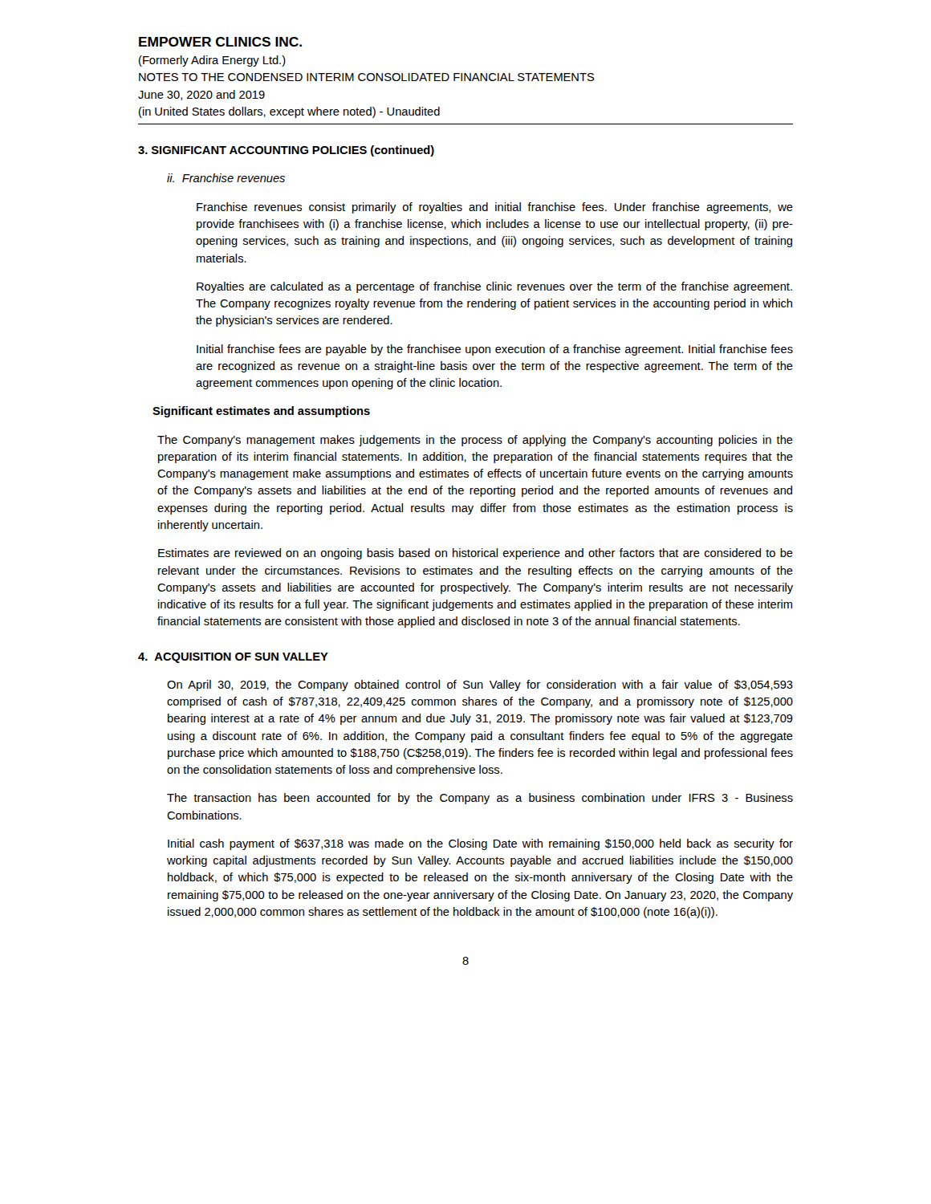EMPOWER CLINICS INC.
(Formerly Adira Energy Ltd.)
NOTES TO THE CONDENSED INTERIM CONSOLIDATED FINANCIAL STATEMENTS
June 30, 2020 and 2019
(in United States dollars, except where noted) - Unaudited
3. SIGNIFICANT ACCOUNTING POLICIES (continued)
ii. Franchise revenues
Franchise revenues consist primarily of royalties and initial franchise fees. Under franchise agreements, we provide franchisees with (i) a franchise license, which includes a license to use our intellectual property, (ii) pre-opening services, such as training and inspections, and (iii) ongoing services, such as development of training materials.
Royalties are calculated as a percentage of franchise clinic revenues over the term of the franchise agreement. The Company recognizes royalty revenue from the rendering of patient services in the accounting period in which the physician's services are rendered.
Initial franchise fees are payable by the franchisee upon execution of a franchise agreement. Initial franchise fees are recognized as revenue on a straight-line basis over the term of the respective agreement. The term of the agreement commences upon opening of the clinic location.
Significant estimates and assumptions
The Company's management makes judgements in the process of applying the Company's accounting policies in the preparation of its interim financial statements. In addition, the preparation of the financial statements requires that the Company's management make assumptions and estimates of effects of uncertain future events on the carrying amounts of the Company's assets and liabilities at the end of the reporting period and the reported amounts of revenues and expenses during the reporting period. Actual results may differ from those estimates as the estimation process is inherently uncertain.
Estimates are reviewed on an ongoing basis based on historical experience and other factors that are considered to be relevant under the circumstances. Revisions to estimates and the resulting effects on the carrying amounts of the Company's assets and liabilities are accounted for prospectively. The Company's interim results are not necessarily indicative of its results for a full year. The significant judgements and estimates applied in the preparation of these interim financial statements are consistent with those applied and disclosed in note 3 of the annual financial statements.
4. ACQUISITION OF SUN VALLEY
On April 30, 2019, the Company obtained control of Sun Valley for consideration with a fair value of $3,054,593 comprised of cash of $787,318, 22,409,425 common shares of the Company, and a promissory note of $125,000 bearing interest at a rate of 4% per annum and due July 31, 2019. The promissory note was fair valued at $123,709 using a discount rate of 6%. In addition, the Company paid a consultant finders fee equal to 5% of the aggregate purchase price which amounted to $188,750 (C$258,019). The finders fee is recorded within legal and professional fees on the consolidation statements of loss and comprehensive loss.
The transaction has been accounted for by the Company as a business combination under IFRS 3 - Business Combinations.
Initial cash payment of $637,318 was made on the Closing Date with remaining $150,000 held back as security for working capital adjustments recorded by Sun Valley. Accounts payable and accrued liabilities include the $150,000 holdback, of which $75,000 is expected to be released on the six-month anniversary of the Closing Date with the remaining $75,000 to be released on the one-year anniversary of the Closing Date. On January 23, 2020, the Company issued 2,000,000 common shares as settlement of the holdback in the amount of $100,000 (note 16(a)(i)).
8